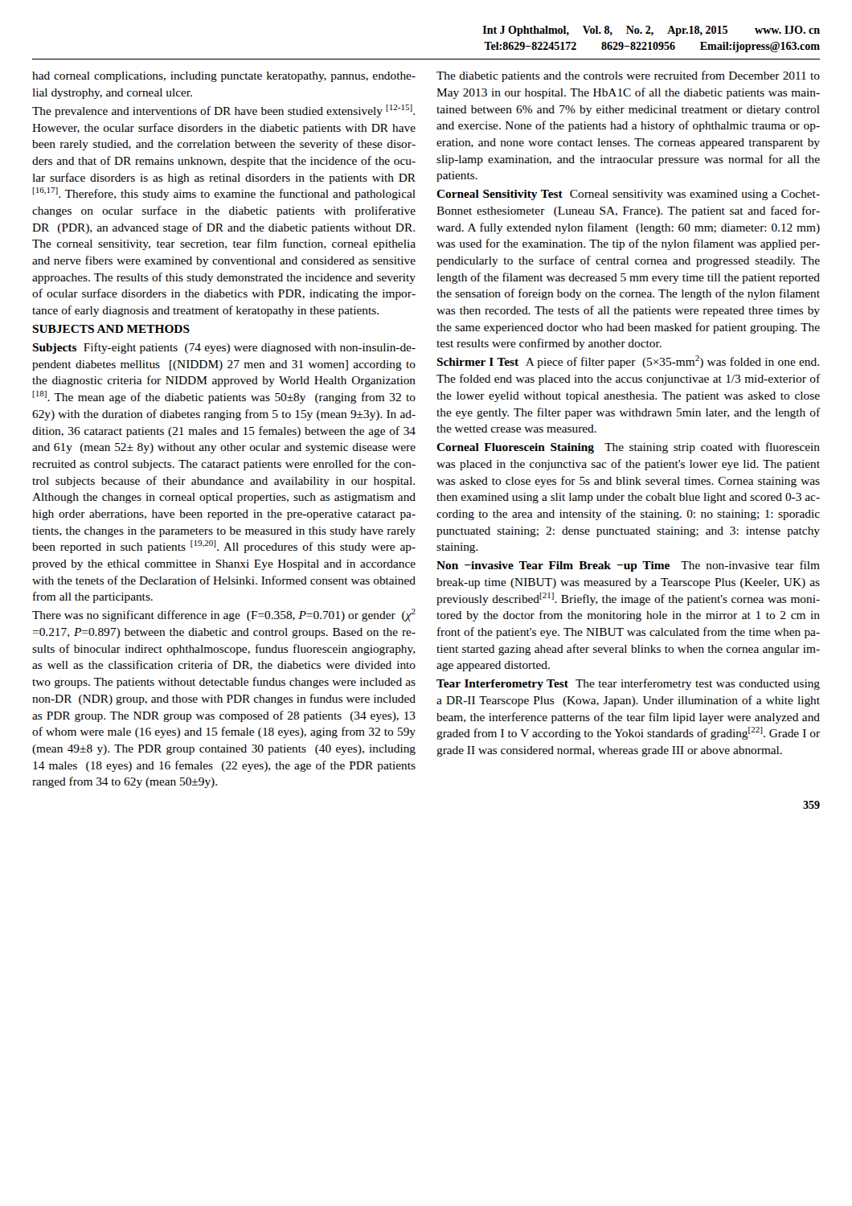Int J Ophthalmol, Vol. 8, No. 2, Apr.18, 2015 www. IJO. cn
Tel:8629−82245172 8629−82210956 Email:ijopress@163.com
had corneal complications, including punctate keratopathy, pannus, endothelial dystrophy, and corneal ulcer.
The prevalence and interventions of DR have been studied extensively [12-15]. However, the ocular surface disorders in the diabetic patients with DR have been rarely studied, and the correlation between the severity of these disorders and that of DR remains unknown, despite that the incidence of the ocular surface disorders is as high as retinal disorders in the patients with DR [16,17]. Therefore, this study aims to examine the functional and pathological changes on ocular surface in the diabetic patients with proliferative DR (PDR), an advanced stage of DR and the diabetic patients without DR. The corneal sensitivity, tear secretion, tear film function, corneal epithelia and nerve fibers were examined by conventional and considered as sensitive approaches. The results of this study demonstrated the incidence and severity of ocular surface disorders in the diabetics with PDR, indicating the importance of early diagnosis and treatment of keratopathy in these patients.
SUBJECTS AND METHODS
Subjects Fifty-eight patients (74 eyes) were diagnosed with non-insulin-dependent diabetes mellitus [(NIDDM) 27 men and 31 women] according to the diagnostic criteria for NIDDM approved by World Health Organization [18]. The mean age of the diabetic patients was 50±8y (ranging from 32 to 62y) with the duration of diabetes ranging from 5 to 15y (mean 9±3y). In addition, 36 cataract patients (21 males and 15 females) between the age of 34 and 61y (mean 52± 8y) without any other ocular and systemic disease were recruited as control subjects. The cataract patients were enrolled for the control subjects because of their abundance and availability in our hospital. Although the changes in corneal optical properties, such as astigmatism and high order aberrations, have been reported in the pre-operative cataract patients, the changes in the parameters to be measured in this study have rarely been reported in such patients [19,20]. All procedures of this study were approved by the ethical committee in Shanxi Eye Hospital and in accordance with the tenets of the Declaration of Helsinki. Informed consent was obtained from all the participants.
There was no significant difference in age (F=0.358, P=0.701) or gender (χ2 =0.217, P=0.897) between the diabetic and control groups. Based on the results of binocular indirect ophthalmoscope, fundus fluorescein angiography, as well as the classification criteria of DR, the diabetics were divided into two groups. The patients without detectable fundus changes were included as non-DR (NDR) group, and those with PDR changes in fundus were included as PDR group. The NDR group was composed of 28 patients (34 eyes), 13 of whom were male (16 eyes) and 15 female (18 eyes), aging from 32 to 59y (mean 49±8 y). The PDR group contained 30 patients (40 eyes), including 14 males (18 eyes) and 16 females (22 eyes), the age of the PDR patients ranged from 34 to 62y (mean 50±9y).
The diabetic patients and the controls were recruited from December 2011 to May 2013 in our hospital. The HbA1C of all the diabetic patients was maintained between 6% and 7% by either medicinal treatment or dietary control and exercise. None of the patients had a history of ophthalmic trauma or operation, and none wore contact lenses. The corneas appeared transparent by slip-lamp examination, and the intraocular pressure was normal for all the patients.
Corneal Sensitivity Test Corneal sensitivity was examined using a Cochet-Bonnet esthesiometer (Luneau SA, France). The patient sat and faced forward. A fully extended nylon filament (length: 60 mm; diameter: 0.12 mm) was used for the examination. The tip of the nylon filament was applied perpendicularly to the surface of central cornea and progressed steadily. The length of the filament was decreased 5 mm every time till the patient reported the sensation of foreign body on the cornea. The length of the nylon filament was then recorded. The tests of all the patients were repeated three times by the same experienced doctor who had been masked for patient grouping. The test results were confirmed by another doctor.
Schirmer I Test A piece of filter paper (5×35-mm2) was folded in one end. The folded end was placed into the accus conjunctivae at 1/3 mid-exterior of the lower eyelid without topical anesthesia. The patient was asked to close the eye gently. The filter paper was withdrawn 5min later, and the length of the wetted crease was measured.
Corneal Fluorescein Staining The staining strip coated with fluorescein was placed in the conjunctiva sac of the patient's lower eye lid. The patient was asked to close eyes for 5s and blink several times. Cornea staining was then examined using a slit lamp under the cobalt blue light and scored 0-3 according to the area and intensity of the staining. 0: no staining; 1: sporadic punctuated staining; 2: dense punctuated staining; and 3: intense patchy staining.
Non −invasive Tear Film Break −up Time The non-invasive tear film break-up time (NIBUT) was measured by a Tearscope Plus (Keeler, UK) as previously described[21]. Briefly, the image of the patient's cornea was monitored by the doctor from the monitoring hole in the mirror at 1 to 2 cm in front of the patient's eye. The NIBUT was calculated from the time when patient started gazing ahead after several blinks to when the cornea angular image appeared distorted.
Tear Interferometry Test The tear interferometry test was conducted using a DR-II Tearscope Plus (Kowa, Japan). Under illumination of a white light beam, the interference patterns of the tear film lipid layer were analyzed and graded from I to V according to the Yokoi standards of grading[22]. Grade I or grade II was considered normal, whereas grade III or above abnormal.
359